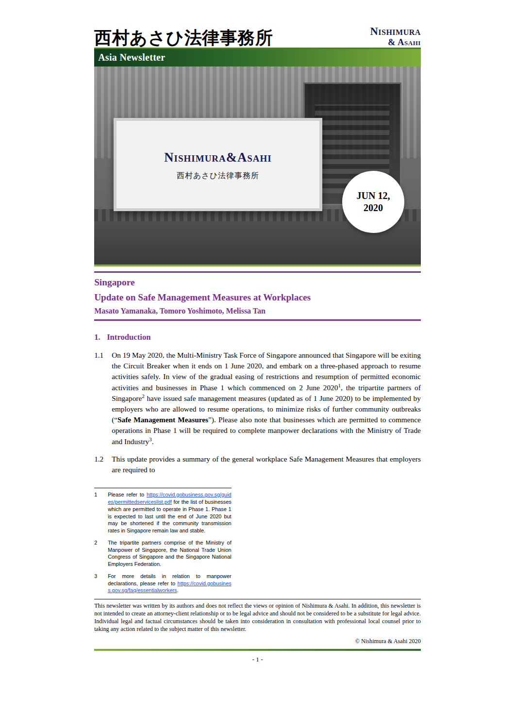西村あさひ法律事務所
Nishimura & Asahi
Asia Newsletter
Nishimura&Asahi
西村あさひ法律事務所
JUN 12,
2020
Singapore
Update on Safe Management Measures at Workplaces
Masato Yamanaka, Tomoro Yoshimoto, Melissa Tan
1. Introduction
1.1
On 19 May 2020, the Multi-Ministry Task Force of Singapore announced that Singapore will be exiting the Circuit Breaker when it ends on 1 June 2020, and embark on a three-phased approach to resume activities safely. In view of the gradual easing of restrictions and resumption of permitted economic activities and businesses in Phase 1 which commenced on 2 June 20201, the tripartite partners of Singapore2 have issued safe management measures (updated as of 1 June 2020) to be implemented by employers who are allowed to resume operations, to minimize risks of further community outbreaks (“Safe Management Measures”). Please also note that businesses which are permitted to commence operations in Phase 1 will be required to complete manpower declarations with the Ministry of Trade and Industry3.
1.2
This update provides a summary of the general workplace Safe Management Measures that employers are required to
1
Please refer to https://covid.gobusiness.gov.sg/guides/permittedserviceslist.pdf for the list of businesses which are permitted to operate in Phase 1. Phase 1 is expected to last until the end of June 2020 but may be shortened if the community transmission rates in Singapore remain law and stable.
2
The tripartite partners comprise of the Ministry of Manpower of Singapore, the National Trade Union Congress of Singapore and the Singapore National Employers Federation.
3
For more details in relation to manpower declarations, please refer to https://covid.gobusiness.gov.sg/faq/essentialworkers.
This newsletter was written by its authors and does not reflect the views or opinion of Nishimura & Asahi. In addition, this newsletter is not intended to create an attorney-client relationship or to be legal advice and should not be considered to be a substitute for legal advice. Individual legal and factual circumstances should be taken into consideration in consultation with professional local counsel prior to taking any action related to the subject matter of this newsletter.
© Nishimura & Asahi 2020
- 1 -